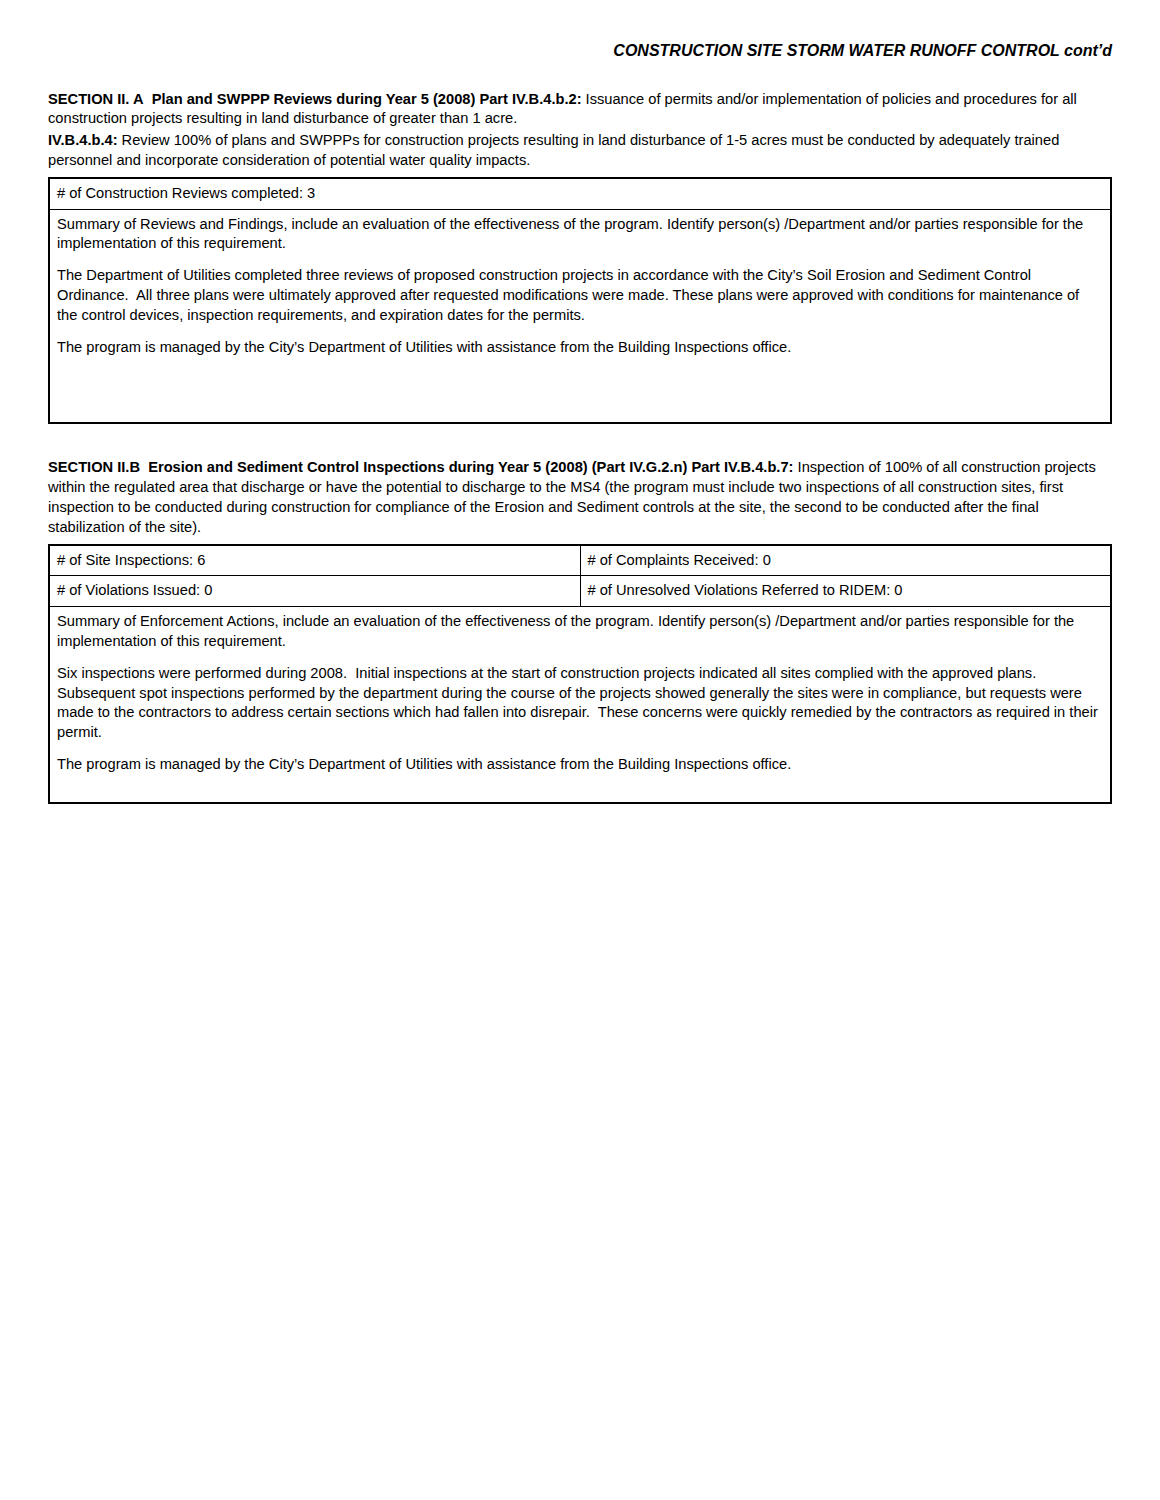CONSTRUCTION SITE STORM WATER RUNOFF CONTROL cont’d
SECTION II. A Plan and SWPPP Reviews during Year 5 (2008) Part IV.B.4.b.2: Issuance of permits and/or implementation of policies and procedures for all construction projects resulting in land disturbance of greater than 1 acre.
IV.B.4.b.4: Review 100% of plans and SWPPPs for construction projects resulting in land disturbance of 1-5 acres must be conducted by adequately trained personnel and incorporate consideration of potential water quality impacts.
| # of Construction Reviews completed: 3 |
| Summary of Reviews and Findings, include an evaluation of the effectiveness of the program. Identify person(s) /Department and/or parties responsible for the implementation of this requirement. The Department of Utilities completed three reviews of proposed construction projects in accordance with the City’s Soil Erosion and Sediment Control Ordinance. All three plans were ultimately approved after requested modifications were made. These plans were approved with conditions for maintenance of the control devices, inspection requirements, and expiration dates for the permits. The program is managed by the City’s Department of Utilities with assistance from the Building Inspections office. |
SECTION II.B Erosion and Sediment Control Inspections during Year 5 (2008) (Part IV.G.2.n) Part IV.B.4.b.7: Inspection of 100% of all construction projects within the regulated area that discharge or have the potential to discharge to the MS4 (the program must include two inspections of all construction sites, first inspection to be conducted during construction for compliance of the Erosion and Sediment controls at the site, the second to be conducted after the final stabilization of the site).
| # of Site Inspections: 6 | # of Complaints Received: 0 |
| # of Violations Issued: 0 | # of Unresolved Violations Referred to RIDEM: 0 |
| Summary of Enforcement Actions, include an evaluation of the effectiveness of the program. Identify person(s) /Department and/or parties responsible for the implementation of this requirement. Six inspections were performed during 2008. Initial inspections at the start of construction projects indicated all sites complied with the approved plans. Subsequent spot inspections performed by the department during the course of the projects showed generally the sites were in compliance, but requests were made to the contractors to address certain sections which had fallen into disrepair. These concerns were quickly remedied by the contractors as required in their permit. The program is managed by the City’s Department of Utilities with assistance from the Building Inspections office. |